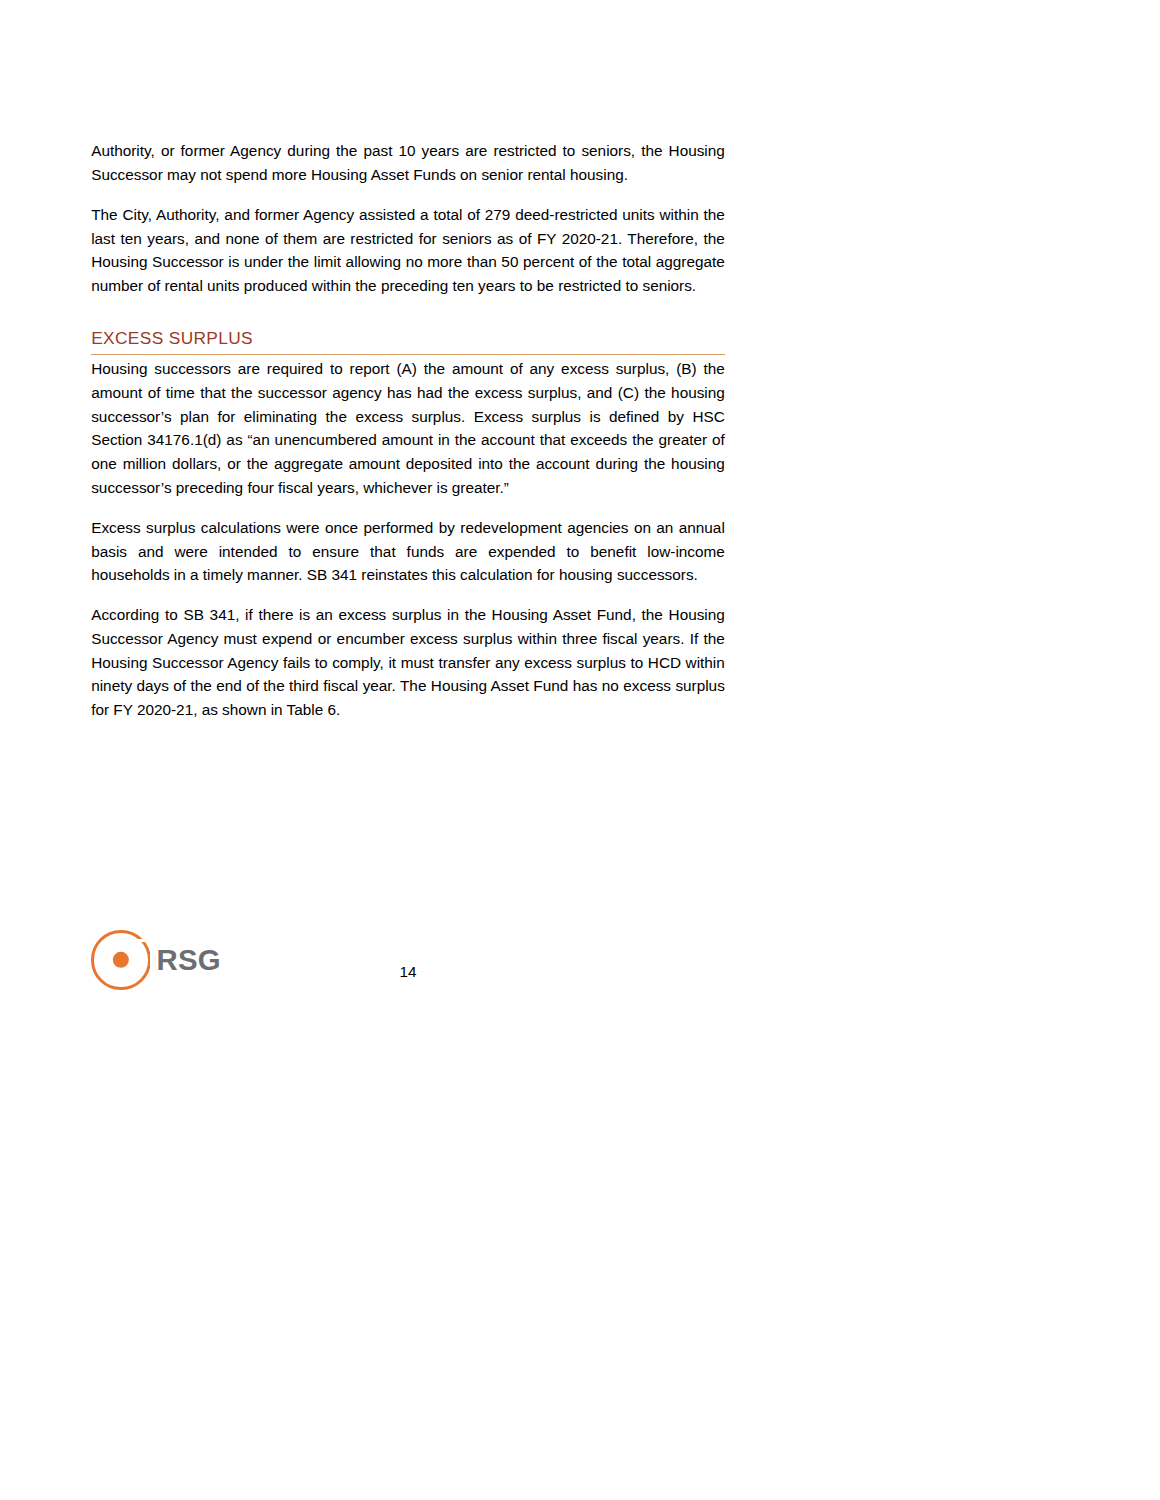Authority, or former Agency during the past 10 years are restricted to seniors, the Housing Successor may not spend more Housing Asset Funds on senior rental housing.
The City, Authority, and former Agency assisted a total of 279 deed-restricted units within the last ten years, and none of them are restricted for seniors as of FY 2020-21. Therefore, the Housing Successor is under the limit allowing no more than 50 percent of the total aggregate number of rental units produced within the preceding ten years to be restricted to seniors.
Excess Surplus
Housing successors are required to report (A) the amount of any excess surplus, (B) the amount of time that the successor agency has had the excess surplus, and (C) the housing successor’s plan for eliminating the excess surplus. Excess surplus is defined by HSC Section 34176.1(d) as “an unencumbered amount in the account that exceeds the greater of one million dollars, or the aggregate amount deposited into the account during the housing successor’s preceding four fiscal years, whichever is greater.”
Excess surplus calculations were once performed by redevelopment agencies on an annual basis and were intended to ensure that funds are expended to benefit low-income households in a timely manner. SB 341 reinstates this calculation for housing successors.
According to SB 341, if there is an excess surplus in the Housing Asset Fund, the Housing Successor Agency must expend or encumber excess surplus within three fiscal years. If the Housing Successor Agency fails to comply, it must transfer any excess surplus to HCD within ninety days of the end of the third fiscal year. The Housing Asset Fund has no excess surplus for FY 2020-21, as shown in Table 6.
RSG
14